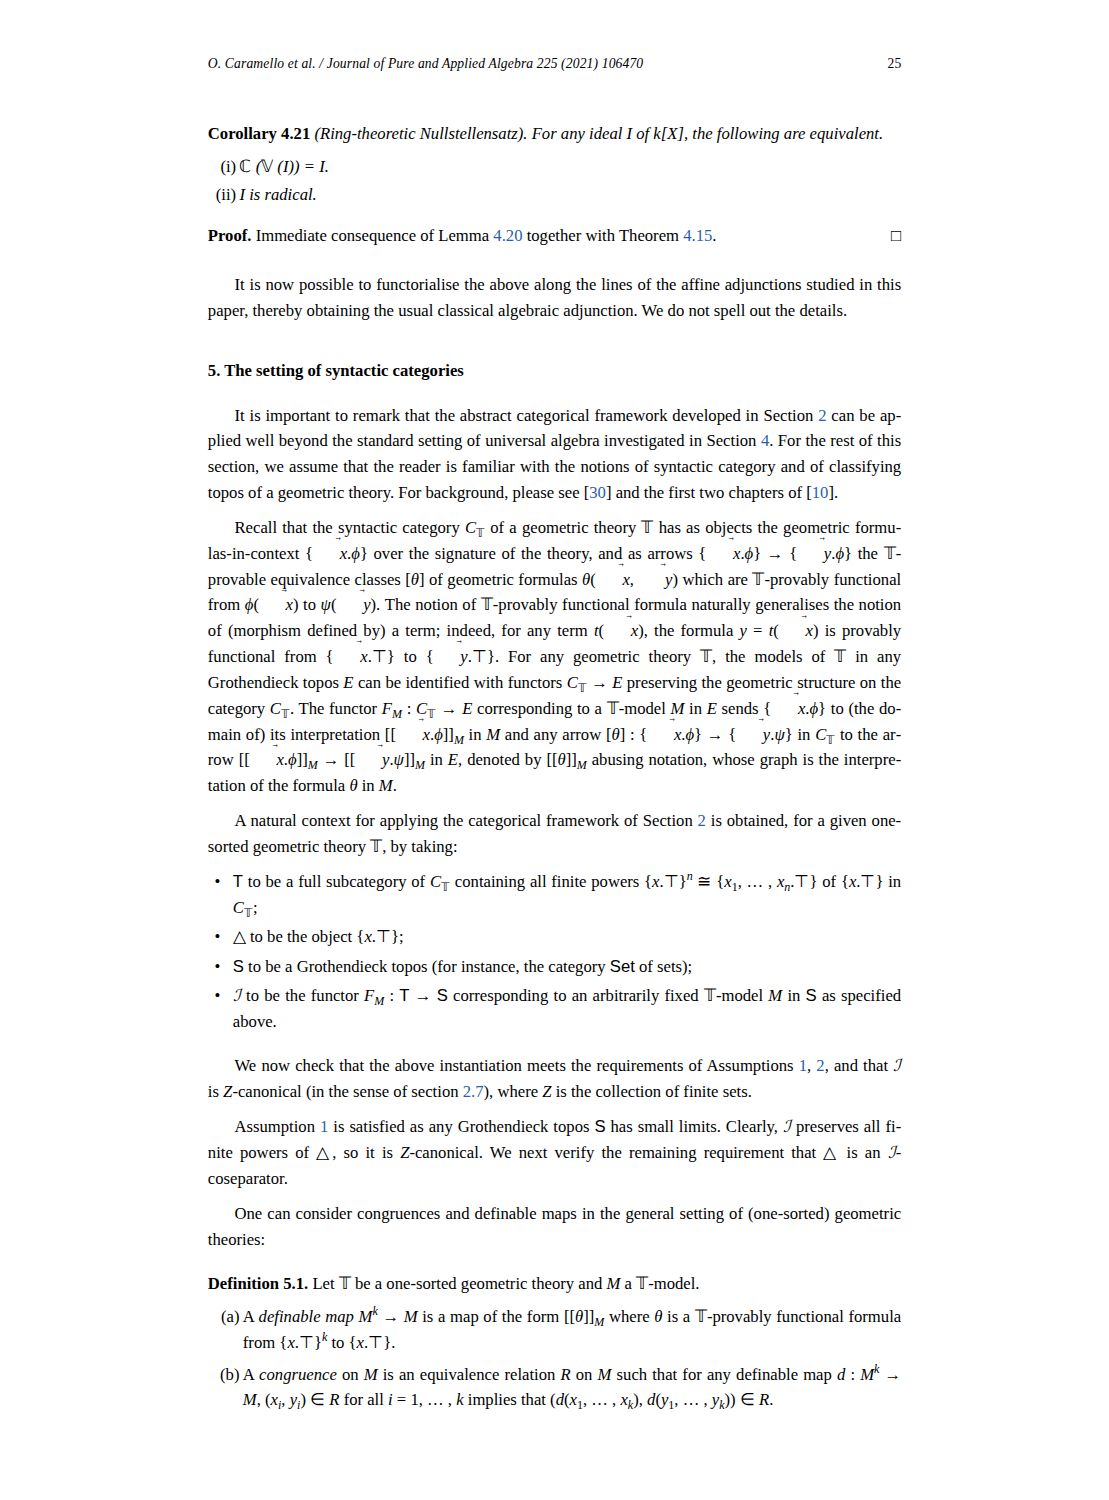O. Caramello et al. / Journal of Pure and Applied Algebra 225 (2021) 106470 25
Corollary 4.21 (Ring-theoretic Nullstellensatz). For any ideal I of k[X], the following are equivalent.
(i) ℂ (𝕍 (I)) = I.
(ii) I is radical.
Proof. Immediate consequence of Lemma 4.20 together with Theorem 4.15. □
It is now possible to functorialise the above along the lines of the affine adjunctions studied in this paper, thereby obtaining the usual classical algebraic adjunction. We do not spell out the details.
5. The setting of syntactic categories
It is important to remark that the abstract categorical framework developed in Section 2 can be applied well beyond the standard setting of universal algebra investigated in Section 4. For the rest of this section, we assume that the reader is familiar with the notions of syntactic category and of classifying topos of a geometric theory. For background, please see [30] and the first two chapters of [10].
Recall that the syntactic category C𝕋 of a geometric theory 𝕋 has as objects the geometric formulas-in-context {x.ϕ} over the signature of the theory, and as arrows {x.ϕ} → {y.ϕ} the 𝕋-provable equivalence classes [θ] of geometric formulas θ(x, y) which are 𝕋-provably functional from ϕ(x) to ψ(y). The notion of 𝕋-provably functional formula naturally generalises the notion of (morphism defined by) a term; indeed, for any term t(x), the formula y = t(x) is provably functional from {x.⊤} to {y.⊤}. For any geometric theory 𝕋, the models of 𝕋 in any Grothendieck topos E can be identified with functors C𝕋 → E preserving the geometric structure on the category C𝕋. The functor FM : C𝕋 → E corresponding to a 𝕋-model M in E sends {x.ϕ} to (the domain of) its interpretation [[x.ϕ]]M in M and any arrow [θ] : {x.ϕ} → {y.ψ} in C𝕋 to the arrow [[x.ϕ]]M → [[y.ψ]]M in E, denoted by [[θ]]M abusing notation, whose graph is the interpretation of the formula θ in M.
A natural context for applying the categorical framework of Section 2 is obtained, for a given one-sorted geometric theory 𝕋, by taking:
T to be a full subcategory of C𝕋 containing all finite powers {x.⊤}n ≅ {x1, … , xn.⊤} of {x.⊤} in C𝕋;
△ to be the object {x.⊤};
S to be a Grothendieck topos (for instance, the category Set of sets);
ℐ to be the functor FM : T → S corresponding to an arbitrarily fixed 𝕋-model M in S as specified above.
We now check that the above instantiation meets the requirements of Assumptions 1, 2, and that ℐ is Z-canonical (in the sense of section 2.7), where Z is the collection of finite sets.
Assumption 1 is satisfied as any Grothendieck topos S has small limits. Clearly, ℐ preserves all finite powers of △, so it is Z-canonical. We next verify the remaining requirement that △ is an ℐ-coseparator.
One can consider congruences and definable maps in the general setting of (one-sorted) geometric theories:
Definition 5.1. Let 𝕋 be a one-sorted geometric theory and M a 𝕋-model.
(a) A definable map Mk → M is a map of the form [[θ]]M where θ is a 𝕋-provably functional formula from {x.⊤}k to {x.⊤}.
(b) A congruence on M is an equivalence relation R on M such that for any definable map d : Mk → M, (xi, yi) ∈ R for all i = 1, … , k implies that (d(x1, … , xk), d(y1, … , yk)) ∈ R.